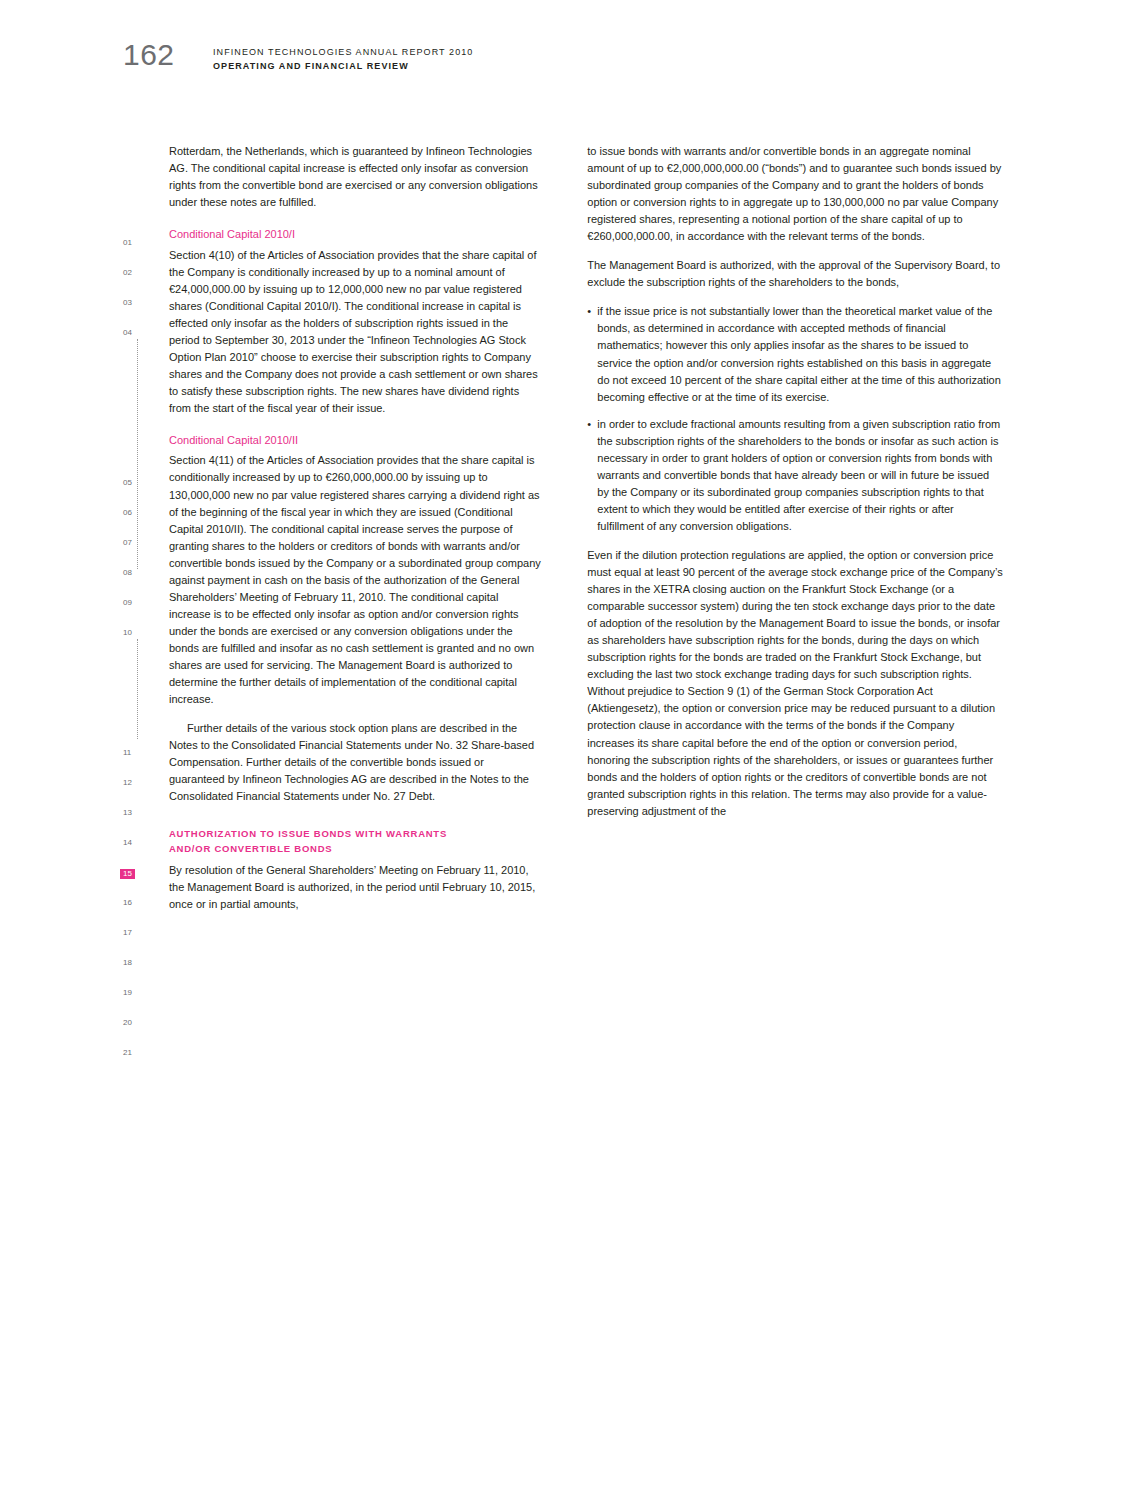162
Infineon Technologies Annual Report 2010
Operating and Financial Review
01 02 03 04 05 06 07 08 09 10 11 12 13 14 15 16 17 18 19 20 21
Rotterdam, the Netherlands, which is guaranteed by Infineon Technologies AG. The conditional capital increase is effected only insofar as conversion rights from the convertible bond are exercised or any conversion obligations under these notes are fulfilled.
Conditional Capital 2010/I
Section 4(10) of the Articles of Association provides that the share capital of the Company is conditionally increased by up to a nominal amount of €24,000,000.00 by issuing up to 12,000,000 new no par value registered shares (Conditional Capital 2010/I). The conditional increase in capital is effected only insofar as the holders of subscription rights issued in the period to September 30, 2013 under the “Infineon Technologies AG Stock Option Plan 2010” choose to exercise their subscription rights to Company shares and the Company does not provide a cash settlement or own shares to satisfy these subscription rights. The new shares have dividend rights from the start of the fiscal year of their issue.
Conditional Capital 2010/II
Section 4(11) of the Articles of Association provides that the share capital is conditionally increased by up to €260,000,000.00 by issuing up to 130,000,000 new no par value registered shares carrying a dividend right as of the beginning of the fiscal year in which they are issued (Conditional Capital 2010/II). The conditional capital increase serves the purpose of granting shares to the holders or creditors of bonds with warrants and/or convertible bonds issued by the Company or a subordinated group company against payment in cash on the basis of the authorization of the General Shareholders’ Meeting of February 11, 2010. The conditional capital increase is to be effected only insofar as option and/or conversion rights under the bonds are exercised or any conversion obligations under the bonds are fulfilled and insofar as no cash settlement is granted and no own shares are used for servicing. The Management Board is authorized to determine the further details of implementation of the conditional capital increase.
Further details of the various stock option plans are described in the Notes to the Consolidated Financial Statements under No. 32 Share-based Compensation. Further details of the convertible bonds issued or guaranteed by Infineon Technologies AG are described in the Notes to the Consolidated Financial Statements under No. 27 Debt.
Authorization to issue bonds with warrants
and/or convertible bonds
By resolution of the General Shareholders’ Meeting on February 11, 2010, the Management Board is authorized, in the period until February 10, 2015, once or in partial amounts,
to issue bonds with warrants and/or convertible bonds in an aggregate nominal amount of up to €2,000,000,000.00 (“bonds”) and to guarantee such bonds issued by subordinated group companies of the Company and to grant the holders of bonds option or conversion rights to in aggregate up to 130,000,000 no par value Company registered shares, representing a notional portion of the share capital of up to €260,000,000.00, in accordance with the relevant terms of the bonds.
The Management Board is authorized, with the approval of the Supervisory Board, to exclude the subscription rights of the shareholders to the bonds,
if the issue price is not substantially lower than the theoretical market value of the bonds, as determined in accordance with accepted methods of financial mathematics; however this only applies insofar as the shares to be issued to service the option and/or conversion rights established on this basis in aggregate do not exceed 10 percent of the share capital either at the time of this authorization becoming effective or at the time of its exercise.
in order to exclude fractional amounts resulting from a given subscription ratio from the subscription rights of the shareholders to the bonds or insofar as such action is necessary in order to grant holders of option or conversion rights from bonds with warrants and convertible bonds that have already been or will in future be issued by the Company or its subordinated group companies subscription rights to that extent to which they would be entitled after exercise of their rights or after fulfillment of any conversion obligations.
Even if the dilution protection regulations are applied, the option or conversion price must equal at least 90 percent of the average stock exchange price of the Company’s shares in the XETRA closing auction on the Frankfurt Stock Exchange (or a comparable successor system) during the ten stock exchange days prior to the date of adoption of the resolution by the Management Board to issue the bonds, or insofar as shareholders have subscription rights for the bonds, during the days on which subscription rights for the bonds are traded on the Frankfurt Stock Exchange, but excluding the last two stock exchange trading days for such subscription rights. Without prejudice to Section 9 (1) of the German Stock Corporation Act (Aktiengesetz), the option or conversion price may be reduced pursuant to a dilution protection clause in accordance with the terms of the bonds if the Company increases its share capital before the end of the option or conversion period, honoring the subscription rights of the shareholders, or issues or guarantees further bonds and the holders of option rights or the creditors of convertible bonds are not granted subscription rights in this relation. The terms may also provide for a value-preserving adjustment of the